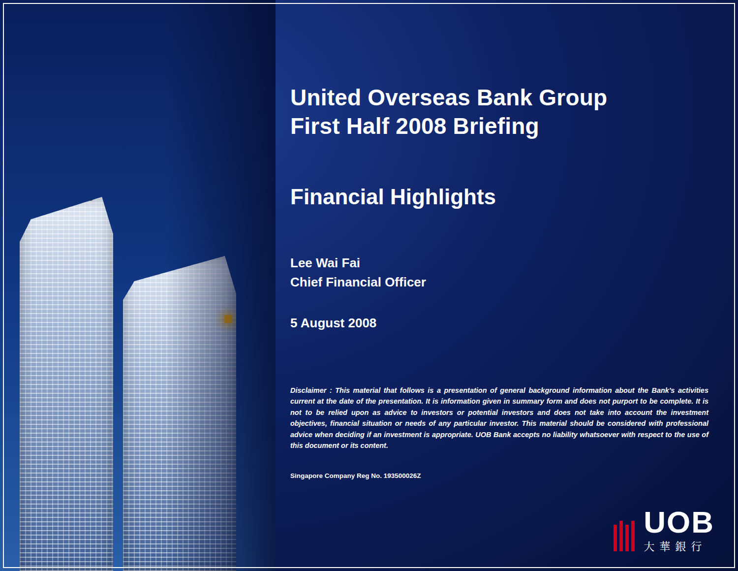United Overseas Bank Group
First Half 2008 Briefing
Financial Highlights
Lee Wai Fai
Chief Financial Officer
5 August 2008
Disclaimer : This material that follows is a presentation of general background information about the Bank's activities current at the date of the presentation. It is information given in summary form and does not purport to be complete. It is not to be relied upon as advice to investors or potential investors and does not take into account the investment objectives, financial situation or needs of any particular investor. This material should be considered with professional advice when deciding if an investment is appropriate. UOB Bank accepts no liability whatsoever with respect to the use of this document or its content.
Singapore Company Reg No. 193500026Z
UOB
大華銀行